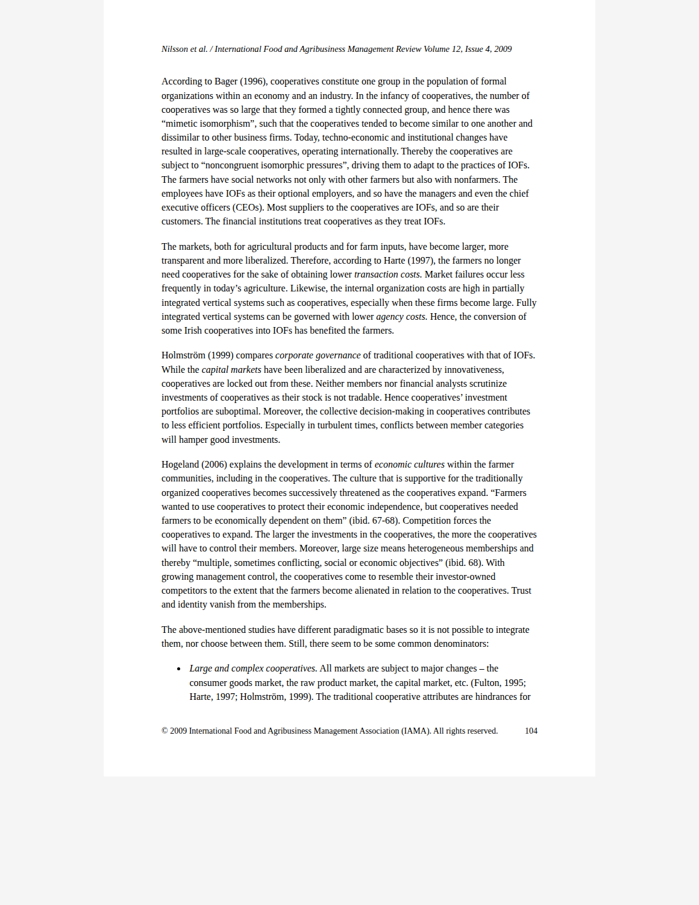Nilsson et al. / International Food and Agribusiness Management Review Volume 12, Issue 4, 2009
According to Bager (1996), cooperatives constitute one group in the population of formal organizations within an economy and an industry. In the infancy of cooperatives, the number of cooperatives was so large that they formed a tightly connected group, and hence there was “mimetic isomorphism”, such that the cooperatives tended to become similar to one another and dissimilar to other business firms. Today, techno-economic and institutional changes have resulted in large-scale cooperatives, operating internationally. Thereby the cooperatives are subject to “noncongruent isomorphic pressures”, driving them to adapt to the practices of IOFs. The farmers have social networks not only with other farmers but also with nonfarmers. The employees have IOFs as their optional employers, and so have the managers and even the chief executive officers (CEOs). Most suppliers to the cooperatives are IOFs, and so are their customers. The financial institutions treat cooperatives as they treat IOFs.
The markets, both for agricultural products and for farm inputs, have become larger, more transparent and more liberalized. Therefore, according to Harte (1997), the farmers no longer need cooperatives for the sake of obtaining lower transaction costs. Market failures occur less frequently in today’s agriculture. Likewise, the internal organization costs are high in partially integrated vertical systems such as cooperatives, especially when these firms become large. Fully integrated vertical systems can be governed with lower agency costs. Hence, the conversion of some Irish cooperatives into IOFs has benefited the farmers.
Holmström (1999) compares corporate governance of traditional cooperatives with that of IOFs. While the capital markets have been liberalized and are characterized by innovativeness, cooperatives are locked out from these. Neither members nor financial analysts scrutinize investments of cooperatives as their stock is not tradable. Hence cooperatives’ investment portfolios are suboptimal. Moreover, the collective decision-making in cooperatives contributes to less efficient portfolios. Especially in turbulent times, conflicts between member categories will hamper good investments.
Hogeland (2006) explains the development in terms of economic cultures within the farmer communities, including in the cooperatives. The culture that is supportive for the traditionally organized cooperatives becomes successively threatened as the cooperatives expand. “Farmers wanted to use cooperatives to protect their economic independence, but cooperatives needed farmers to be economically dependent on them” (ibid. 67-68). Competition forces the cooperatives to expand. The larger the investments in the cooperatives, the more the cooperatives will have to control their members. Moreover, large size means heterogeneous memberships and thereby “multiple, sometimes conflicting, social or economic objectives” (ibid. 68). With growing management control, the cooperatives come to resemble their investor-owned competitors to the extent that the farmers become alienated in relation to the cooperatives. Trust and identity vanish from the memberships.
The above-mentioned studies have different paradigmatic bases so it is not possible to integrate them, nor choose between them. Still, there seem to be some common denominators:
Large and complex cooperatives. All markets are subject to major changes – the consumer goods market, the raw product market, the capital market, etc. (Fulton, 1995; Harte, 1997; Holmström, 1999). The traditional cooperative attributes are hindrances for
© 2009 International Food and Agribusiness Management Association (IAMA). All rights reserved. 104